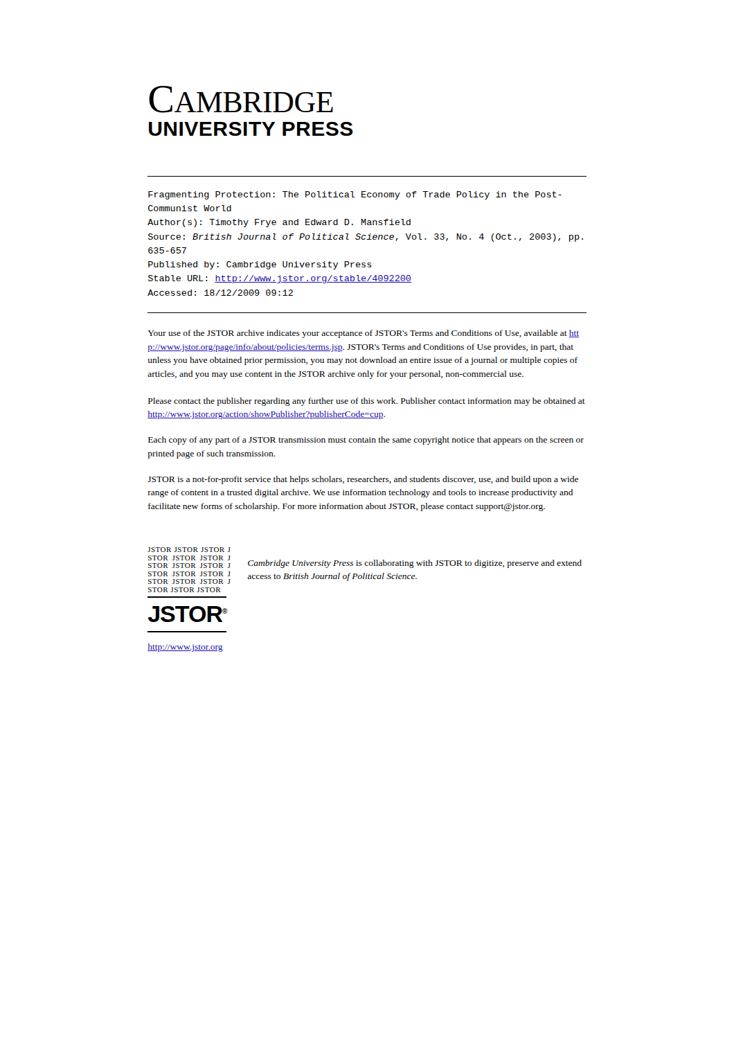CAMBRIDGE UNIVERSITY PRESS
Fragmenting Protection: The Political Economy of Trade Policy in the Post-Communist World Author(s): Timothy Frye and Edward D. Mansfield Source: British Journal of Political Science, Vol. 33, No. 4 (Oct., 2003), pp. 635-657 Published by: Cambridge University Press Stable URL: http://www.jstor.org/stable/4092200 Accessed: 18/12/2009 09:12
Your use of the JSTOR archive indicates your acceptance of JSTOR's Terms and Conditions of Use, available at http://www.jstor.org/page/info/about/policies/terms.jsp. JSTOR's Terms and Conditions of Use provides, in part, that unless you have obtained prior permission, you may not download an entire issue of a journal or multiple copies of articles, and you may use content in the JSTOR archive only for your personal, non-commercial use.
Please contact the publisher regarding any further use of this work. Publisher contact information may be obtained at http://www.jstor.org/action/showPublisher?publisherCode=cup.
Each copy of any part of a JSTOR transmission must contain the same copyright notice that appears on the screen or printed page of such transmission.
JSTOR is a not-for-profit service that helps scholars, researchers, and students discover, use, and build upon a wide range of content in a trusted digital archive. We use information technology and tools to increase productivity and facilitate new forms of scholarship. For more information about JSTOR, please contact support@jstor.org.
JSTOR JSTOR JSTOR JSTOR JSTOR JSTOR JSTOR JSTOR JSTOR JSTOR JSTOR JSTOR JSTOR JSTOR JSTOR JSTOR JSTOR JSTOR
JSTOR®
Cambridge University Press is collaborating with JSTOR to digitize, preserve and extend access to British Journal of Political Science.
http://www.jstor.org